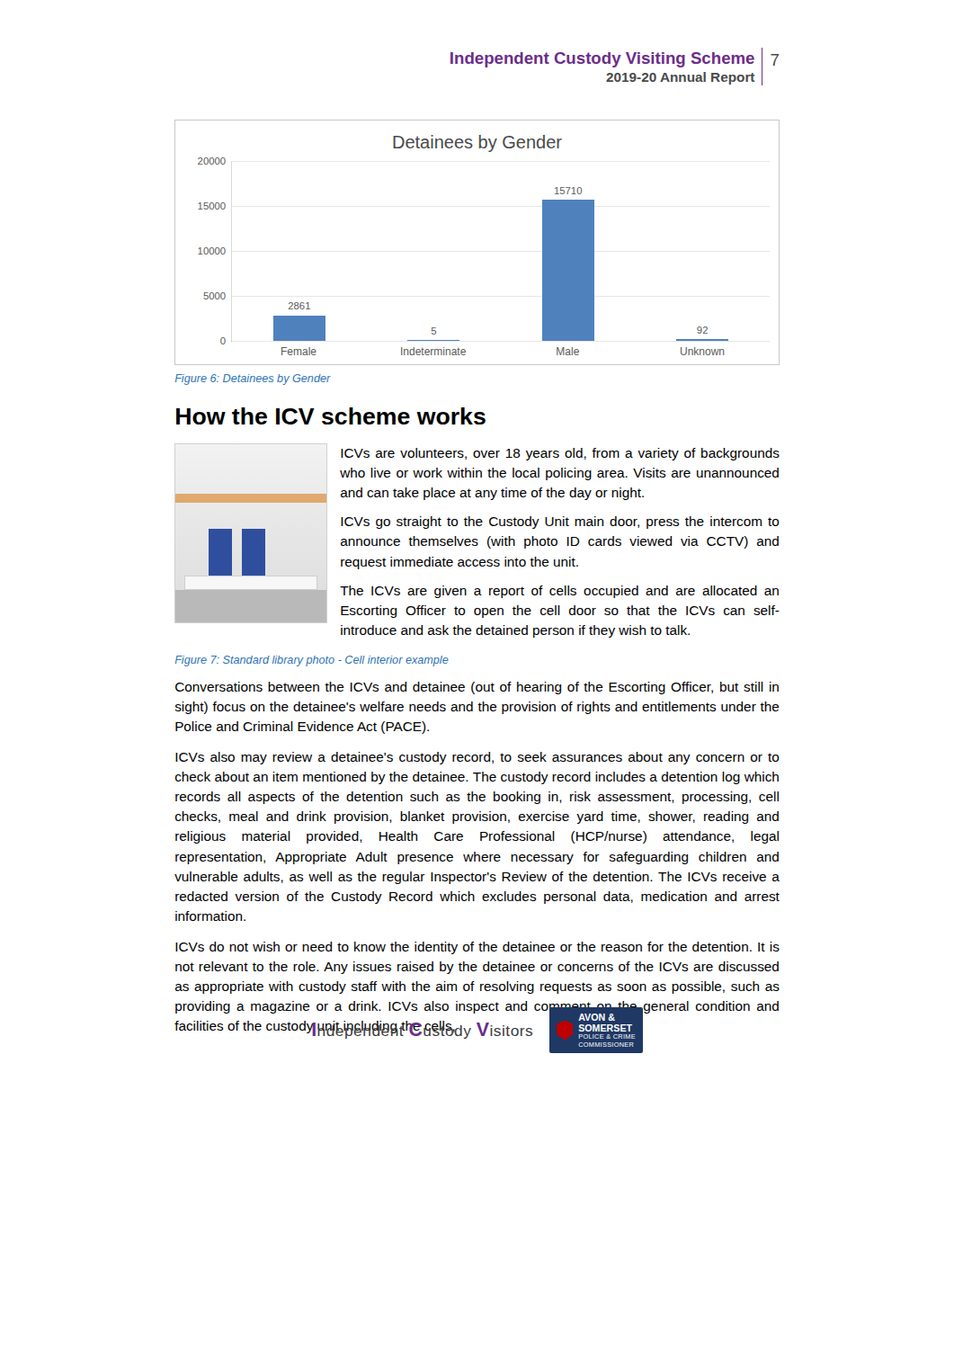Independent Custody Visiting Scheme
2019-20 Annual Report
7
Detainees by Gender
20000 15000 10000 5000 0
2861
5
15710
92
Female
Indeterminate
Male
Unknown
Figure 6: Detainees by Gender
How the ICV scheme works
ICVs are volunteers, over 18 years old, from a variety of backgrounds who live or work within the local policing area. Visits are unannounced and can take place at any time of the day or night.
ICVs go straight to the Custody Unit main door, press the intercom to announce themselves (with photo ID cards viewed via CCTV) and request immediate access into the unit.
The ICVs are given a report of cells occupied and are allocated an Escorting Officer to open the cell door so that the ICVs can self-introduce and ask the detained person if they wish to talk.
Figure 7: Standard library photo - Cell interior example
Conversations between the ICVs and detainee (out of hearing of the Escorting Officer, but still in sight) focus on the detainee's welfare needs and the provision of rights and entitlements under the Police and Criminal Evidence Act (PACE).
ICVs also may review a detainee's custody record, to seek assurances about any concern or to check about an item mentioned by the detainee. The custody record includes a detention log which records all aspects of the detention such as the booking in, risk assessment, processing, cell checks, meal and drink provision, blanket provision, exercise yard time, shower, reading and religious material provided, Health Care Professional (HCP/nurse) attendance, legal representation, Appropriate Adult presence where necessary for safeguarding children and vulnerable adults, as well as the regular Inspector's Review of the detention. The ICVs receive a redacted version of the Custody Record which excludes personal data, medication and arrest information.
ICVs do not wish or need to know the identity of the detainee or the reason for the detention. It is not relevant to the role. Any issues raised by the detainee or concerns of the ICVs are discussed as appropriate with custody staff with the aim of resolving requests as soon as possible, such as providing a magazine or a drink. ICVs also inspect and comment on the general condition and facilities of the custody unit including the cells,
Independent Custody Visitors
AVON & SOMERSET POLICE & CRIME COMMISSIONER